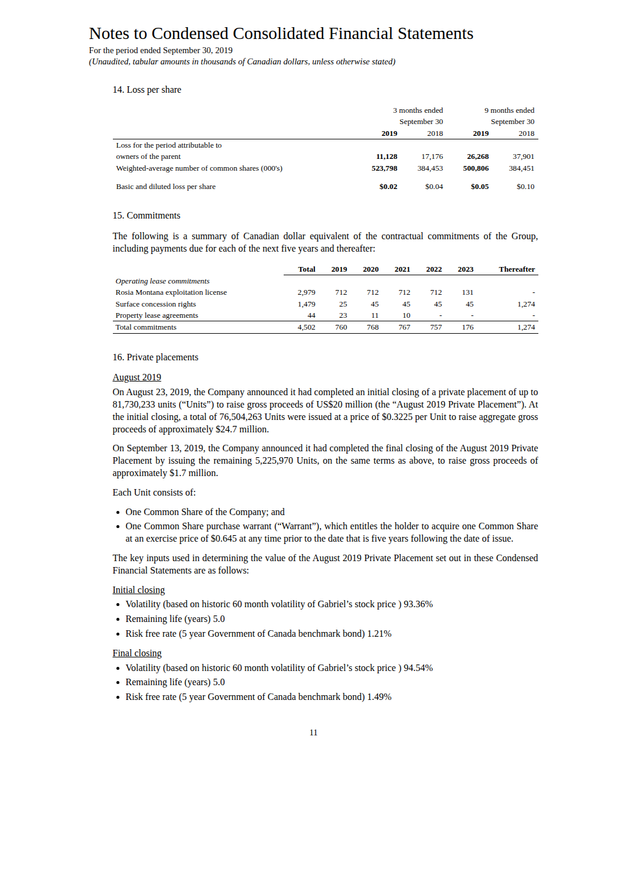Notes to Condensed Consolidated Financial Statements
For the period ended September 30, 2019
(Unaudited, tabular amounts in thousands of Canadian dollars, unless otherwise stated)
14. Loss per share
| | 3 months ended | 9 months ended |
| | September 30 | September 30 |
| | 2019 | 2018 | 2019 | 2018 |
| Loss for the period attributable to | | | | |
| owners of the parent | 11,128 | 17,176 | 26,268 | 37,901 |
| Weighted-average number of common shares (000's) | 523,798 | 384,453 | 500,806 | 384,451 |
| Basic and diluted loss per share | $0.02 | $0.04 | $0.05 | $0.10 |
15. Commitments
The following is a summary of Canadian dollar equivalent of the contractual commitments of the Group, including payments due for each of the next five years and thereafter:
| | Total | 2019 | 2020 | 2021 | 2022 | 2023 | Thereafter |
| --- | --- | --- | --- | --- | --- | --- | --- |
| Operating lease commitments |
| Rosia Montana exploitation license | 2,979 | 712 | 712 | 712 | 712 | 131 | - |
| Surface concession rights | 1,479 | 25 | 45 | 45 | 45 | 45 | 1,274 |
| Property lease agreements | 44 | 23 | 11 | 10 | - | - | - |
| Total commitments | 4,502 | 760 | 768 | 767 | 757 | 176 | 1,274 |
16. Private placements
August 2019
On August 23, 2019, the Company announced it had completed an initial closing of a private placement of up to 81,730,233 units (“Units”) to raise gross proceeds of US$20 million (the “August 2019 Private Placement”). At the initial closing, a total of 76,504,263 Units were issued at a price of $0.3225 per Unit to raise aggregate gross proceeds of approximately $24.7 million.
On September 13, 2019, the Company announced it had completed the final closing of the August 2019 Private Placement by issuing the remaining 5,225,970 Units, on the same terms as above, to raise gross proceeds of approximately $1.7 million.
Each Unit consists of:
One Common Share of the Company; and
One Common Share purchase warrant (“Warrant”), which entitles the holder to acquire one Common Share at an exercise price of $0.645 at any time prior to the date that is five years following the date of issue.
The key inputs used in determining the value of the August 2019 Private Placement set out in these Condensed Financial Statements are as follows:
Initial closing
Volatility (based on historic 60 month volatility of Gabriel’s stock price ) 93.36%
Remaining life (years) 5.0
Risk free rate (5 year Government of Canada benchmark bond) 1.21%
Final closing
Volatility (based on historic 60 month volatility of Gabriel’s stock price ) 94.54%
Remaining life (years) 5.0
Risk free rate (5 year Government of Canada benchmark bond) 1.49%
11